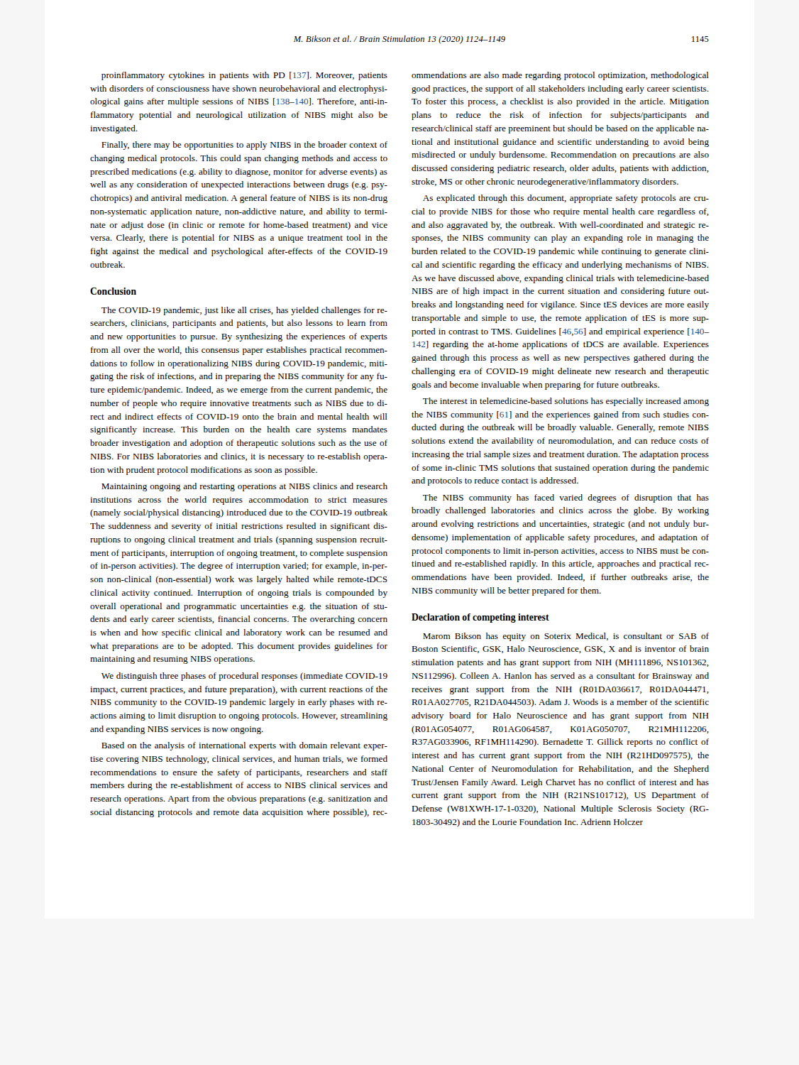M. Bikson et al. / Brain Stimulation 13 (2020) 1124–1149 1145
proinflammatory cytokines in patients with PD [137]. Moreover, patients with disorders of consciousness have shown neurobehavioral and electrophysiological gains after multiple sessions of NIBS [138–140]. Therefore, anti-inflammatory potential and neurological utilization of NIBS might also be investigated.
Finally, there may be opportunities to apply NIBS in the broader context of changing medical protocols. This could span changing methods and access to prescribed medications (e.g. ability to diagnose, monitor for adverse events) as well as any consideration of unexpected interactions between drugs (e.g. psychotropics) and antiviral medication. A general feature of NIBS is its non-drug non-systematic application nature, non-addictive nature, and ability to terminate or adjust dose (in clinic or remote for home-based treatment) and vice versa. Clearly, there is potential for NIBS as a unique treatment tool in the fight against the medical and psychological after-effects of the COVID-19 outbreak.
Conclusion
The COVID-19 pandemic, just like all crises, has yielded challenges for researchers, clinicians, participants and patients, but also lessons to learn from and new opportunities to pursue. By synthesizing the experiences of experts from all over the world, this consensus paper establishes practical recommendations to follow in operationalizing NIBS during COVID-19 pandemic, mitigating the risk of infections, and in preparing the NIBS community for any future epidemic/pandemic. Indeed, as we emerge from the current pandemic, the number of people who require innovative treatments such as NIBS due to direct and indirect effects of COVID-19 onto the brain and mental health will significantly increase. This burden on the health care systems mandates broader investigation and adoption of therapeutic solutions such as the use of NIBS. For NIBS laboratories and clinics, it is necessary to re-establish operation with prudent protocol modifications as soon as possible.
Maintaining ongoing and restarting operations at NIBS clinics and research institutions across the world requires accommodation to strict measures (namely social/physical distancing) introduced due to the COVID-19 outbreak The suddenness and severity of initial restrictions resulted in significant disruptions to ongoing clinical treatment and trials (spanning suspension recruitment of participants, interruption of ongoing treatment, to complete suspension of in-person activities). The degree of interruption varied; for example, in-person non-clinical (non-essential) work was largely halted while remote-tDCS clinical activity continued. Interruption of ongoing trials is compounded by overall operational and programmatic uncertainties e.g. the situation of students and early career scientists, financial concerns. The overarching concern is when and how specific clinical and laboratory work can be resumed and what preparations are to be adopted. This document provides guidelines for maintaining and resuming NIBS operations.
We distinguish three phases of procedural responses (immediate COVID-19 impact, current practices, and future preparation), with current reactions of the NIBS community to the COVID-19 pandemic largely in early phases with reactions aiming to limit disruption to ongoing protocols. However, streamlining and expanding NIBS services is now ongoing.
Based on the analysis of international experts with domain relevant expertise covering NIBS technology, clinical services, and human trials, we formed recommendations to ensure the safety of participants, researchers and staff members during the re-establishment of access to NIBS clinical services and research operations. Apart from the obvious preparations (e.g. sanitization and social distancing protocols and remote data acquisition where possible), recommendations are also made regarding protocol optimization, methodological good practices, the support of all stakeholders including early career scientists. To foster this process, a checklist is also provided in the article. Mitigation plans to reduce the risk of infection for subjects/participants and research/clinical staff are preeminent but should be based on the applicable national and institutional guidance and scientific understanding to avoid being misdirected or unduly burdensome. Recommendation on precautions are also discussed considering pediatric research, older adults, patients with addiction, stroke, MS or other chronic neurodegenerative/inflammatory disorders.
As explicated through this document, appropriate safety protocols are crucial to provide NIBS for those who require mental health care regardless of, and also aggravated by, the outbreak. With well-coordinated and strategic responses, the NIBS community can play an expanding role in managing the burden related to the COVID-19 pandemic while continuing to generate clinical and scientific regarding the efficacy and underlying mechanisms of NIBS. As we have discussed above, expanding clinical trials with telemedicine-based NIBS are of high impact in the current situation and considering future outbreaks and longstanding need for vigilance. Since tES devices are more easily transportable and simple to use, the remote application of tES is more supported in contrast to TMS. Guidelines [46,56] and empirical experience [140–142] regarding the at-home applications of tDCS are available. Experiences gained through this process as well as new perspectives gathered during the challenging era of COVID-19 might delineate new research and therapeutic goals and become invaluable when preparing for future outbreaks.
The interest in telemedicine-based solutions has especially increased among the NIBS community [61] and the experiences gained from such studies conducted during the outbreak will be broadly valuable. Generally, remote NIBS solutions extend the availability of neuromodulation, and can reduce costs of increasing the trial sample sizes and treatment duration. The adaptation process of some in-clinic TMS solutions that sustained operation during the pandemic and protocols to reduce contact is addressed.
The NIBS community has faced varied degrees of disruption that has broadly challenged laboratories and clinics across the globe. By working around evolving restrictions and uncertainties, strategic (and not unduly burdensome) implementation of applicable safety procedures, and adaptation of protocol components to limit in-person activities, access to NIBS must be continued and re-established rapidly. In this article, approaches and practical recommendations have been provided. Indeed, if further outbreaks arise, the NIBS community will be better prepared for them.
Declaration of competing interest
Marom Bikson has equity on Soterix Medical, is consultant or SAB of Boston Scientific, GSK, Halo Neuroscience, GSK, X and is inventor of brain stimulation patents and has grant support from NIH (MH111896, NS101362, NS112996). Colleen A. Hanlon has served as a consultant for Brainsway and receives grant support from the NIH (R01DA036617, R01DA044471, R01AA027705, R21DA044503). Adam J. Woods is a member of the scientific advisory board for Halo Neuroscience and has grant support from NIH (R01AG054077, R01AG064587, K01AG050707, R21MH112206, R37AG033906, RF1MH114290). Bernadette T. Gillick reports no conflict of interest and has current grant support from the NIH (R21HD097575), the National Center of Neuromodulation for Rehabilitation, and the Shepherd Trust/Jensen Family Award. Leigh Charvet has no conflict of interest and has current grant support from the NIH (R21NS101712), US Department of Defense (W81XWH-17-1-0320), National Multiple Sclerosis Society (RG-1803-30492) and the Lourie Foundation Inc. Adrienn Holczer